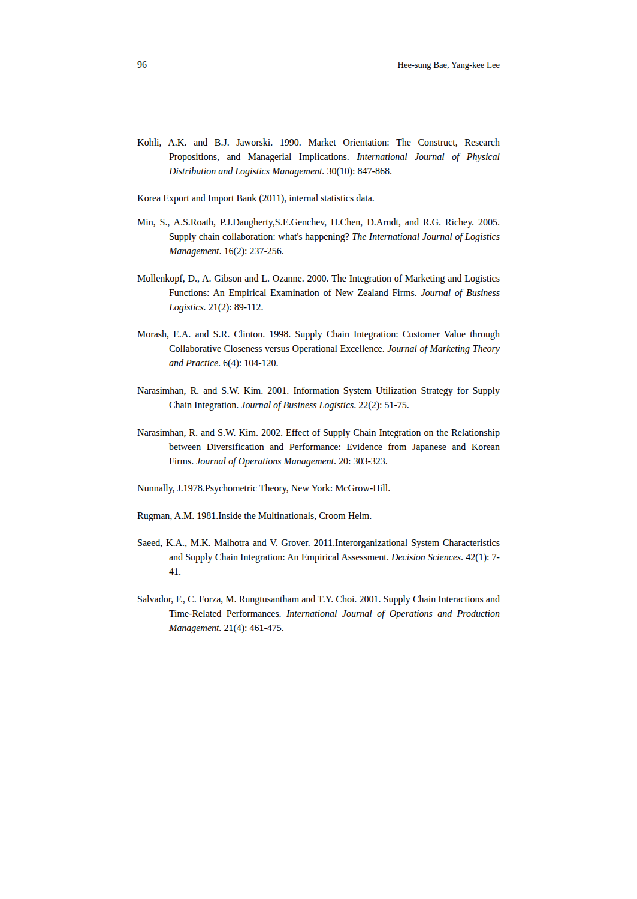96 Hee-sung Bae, Yang-kee Lee
Kohli, A.K. and B.J. Jaworski. 1990. Market Orientation: The Construct, Research Propositions, and Managerial Implications. International Journal of Physical Distribution and Logistics Management. 30(10): 847-868.
Korea Export and Import Bank (2011), internal statistics data.
Min, S., A.S.Roath, P.J.Daugherty,S.E.Genchev, H.Chen, D.Arndt, and R.G. Richey. 2005. Supply chain collaboration: what's happening? The International Journal of Logistics Management. 16(2): 237-256.
Mollenkopf, D., A. Gibson and L. Ozanne. 2000. The Integration of Marketing and Logistics Functions: An Empirical Examination of New Zealand Firms. Journal of Business Logistics. 21(2): 89-112.
Morash, E.A. and S.R. Clinton. 1998. Supply Chain Integration: Customer Value through Collaborative Closeness versus Operational Excellence. Journal of Marketing Theory and Practice. 6(4): 104-120.
Narasimhan, R. and S.W. Kim. 2001. Information System Utilization Strategy for Supply Chain Integration. Journal of Business Logistics. 22(2): 51-75.
Narasimhan, R. and S.W. Kim. 2002. Effect of Supply Chain Integration on the Relationship between Diversification and Performance: Evidence from Japanese and Korean Firms. Journal of Operations Management. 20: 303-323.
Nunnally, J.1978.Psychometric Theory, New York: McGrow-Hill.
Rugman, A.M. 1981.Inside the Multinationals, Croom Helm.
Saeed, K.A., M.K. Malhotra and V. Grover. 2011.Interorganizational System Characteristics and Supply Chain Integration: An Empirical Assessment. Decision Sciences. 42(1): 7-41.
Salvador, F., C. Forza, M. Rungtusantham and T.Y. Choi. 2001. Supply Chain Interactions and Time-Related Performances. International Journal of Operations and Production Management. 21(4): 461-475.